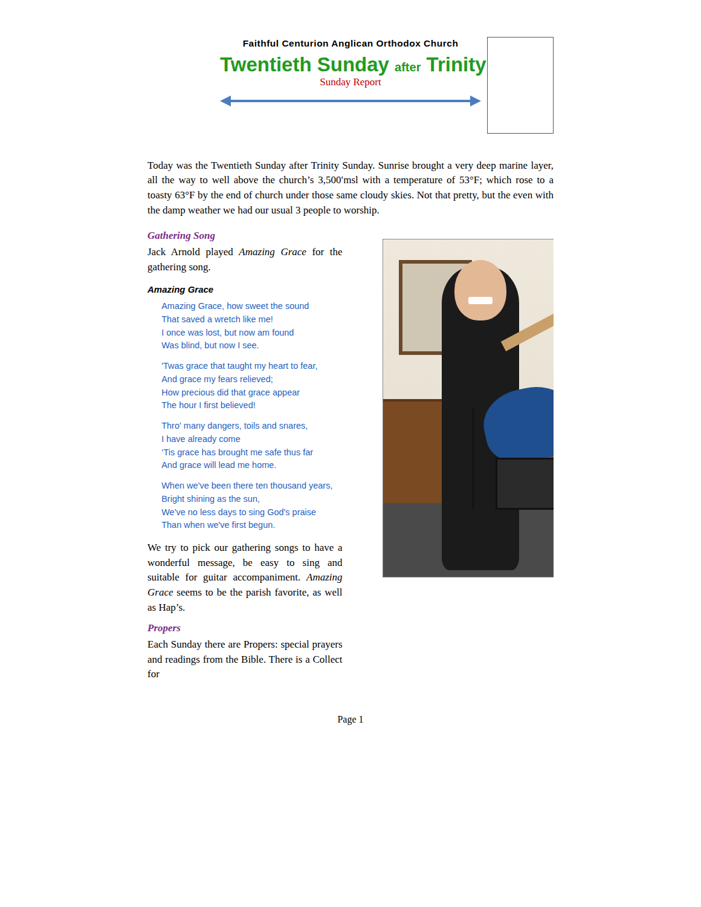Faithful Centurion Anglican Orthodox Church
Twentieth Sunday after Trinity
Sunday Report
Today was the Twentieth Sunday after Trinity Sunday. Sunrise brought a very deep marine layer, all the way to well above the church’s 3,500′msl with a temperature of 53°F; which rose to a toasty 63°F by the end of church under those same cloudy skies. Not that pretty, but the even with the damp weather we had our usual 3 people to worship.
Gathering Song
Jack Arnold played Amazing Grace for the gathering song.
Amazing Grace
Amazing Grace, how sweet the sound
That saved a wretch like me!
I once was lost, but now am found
Was blind, but now I see.
'Twas grace that taught my heart to fear,
And grace my fears relieved;
How precious did that grace appear
The hour I first believed!
Thro' many dangers, toils and snares,
I have already come
‘Tis grace has brought me safe thus far
And grace will lead me home.
When we've been there ten thousand years,
Bright shining as the sun,
We've no less days to sing God's praise
Than when we've first begun.
We try to pick our gathering songs to have a wonderful message, be easy to sing and suitable for guitar accompaniment. Amazing Grace seems to be the parish favorite, as well as Hap’s.
Propers
Each Sunday there are Propers: special prayers and readings from the Bible. There is a Collect for
Jack Arnold playing the gathering song.
Page 1